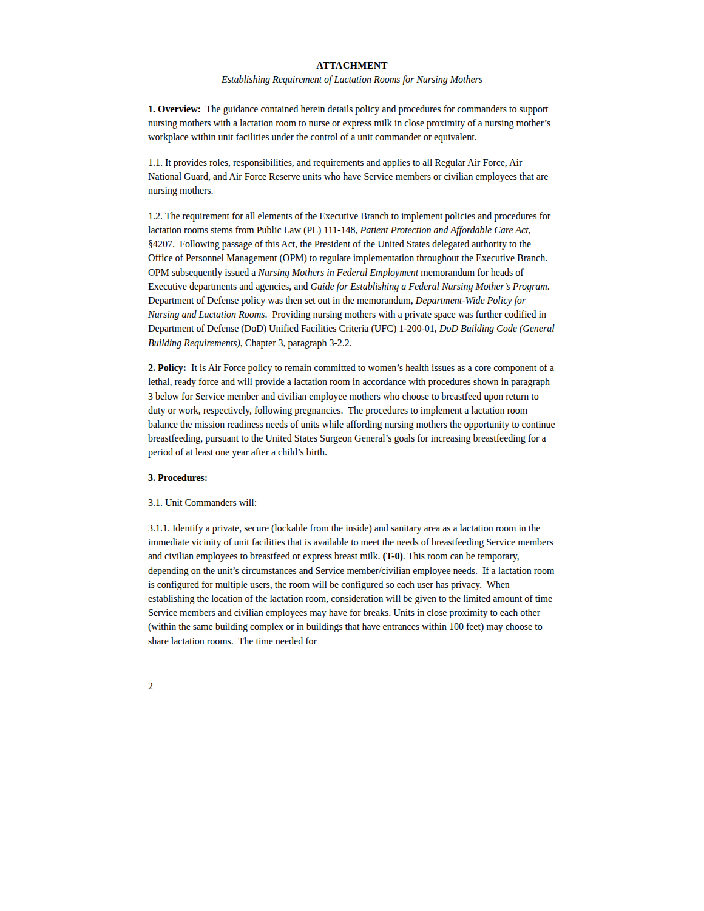Attachment
Establishing Requirement of Lactation Rooms for Nursing Mothers
1. Overview: The guidance contained herein details policy and procedures for commanders to support nursing mothers with a lactation room to nurse or express milk in close proximity of a nursing mother’s workplace within unit facilities under the control of a unit commander or equivalent.
1.1. It provides roles, responsibilities, and requirements and applies to all Regular Air Force, Air National Guard, and Air Force Reserve units who have Service members or civilian employees that are nursing mothers.
1.2. The requirement for all elements of the Executive Branch to implement policies and procedures for lactation rooms stems from Public Law (PL) 111-148, Patient Protection and Affordable Care Act, §4207. Following passage of this Act, the President of the United States delegated authority to the Office of Personnel Management (OPM) to regulate implementation throughout the Executive Branch. OPM subsequently issued a Nursing Mothers in Federal Employment memorandum for heads of Executive departments and agencies, and Guide for Establishing a Federal Nursing Mother’s Program. Department of Defense policy was then set out in the memorandum, Department-Wide Policy for Nursing and Lactation Rooms. Providing nursing mothers with a private space was further codified in Department of Defense (DoD) Unified Facilities Criteria (UFC) 1-200-01, DoD Building Code (General Building Requirements), Chapter 3, paragraph 3-2.2.
2. Policy: It is Air Force policy to remain committed to women’s health issues as a core component of a lethal, ready force and will provide a lactation room in accordance with procedures shown in paragraph 3 below for Service member and civilian employee mothers who choose to breastfeed upon return to duty or work, respectively, following pregnancies. The procedures to implement a lactation room balance the mission readiness needs of units while affording nursing mothers the opportunity to continue breastfeeding, pursuant to the United States Surgeon General’s goals for increasing breastfeeding for a period of at least one year after a child’s birth.
3. Procedures:
3.1. Unit Commanders will:
3.1.1. Identify a private, secure (lockable from the inside) and sanitary area as a lactation room in the immediate vicinity of unit facilities that is available to meet the needs of breastfeeding Service members and civilian employees to breastfeed or express breast milk. (T-0). This room can be temporary, depending on the unit’s circumstances and Service member/civilian employee needs. If a lactation room is configured for multiple users, the room will be configured so each user has privacy. When establishing the location of the lactation room, consideration will be given to the limited amount of time Service members and civilian employees may have for breaks. Units in close proximity to each other (within the same building complex or in buildings that have entrances within 100 feet) may choose to share lactation rooms. The time needed for
2